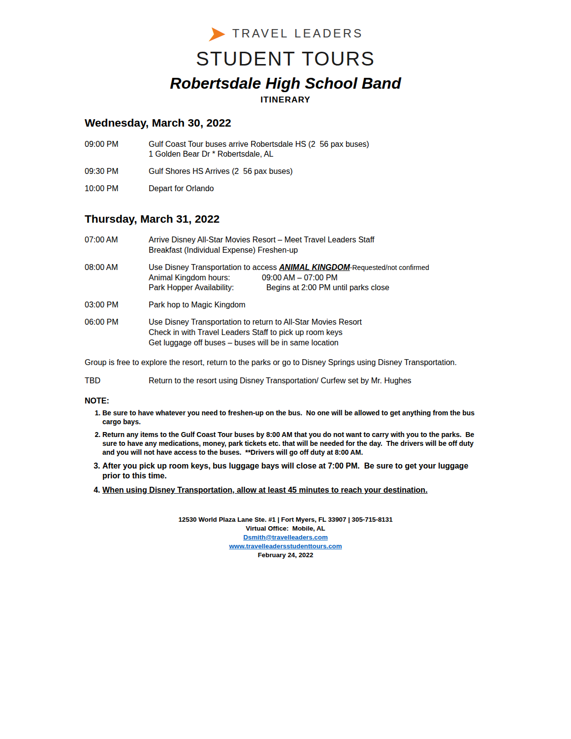➤TRAVEL LEADERS
STUDENT TOURS
Robertsdale High School Band
ITINERARY
Wednesday, March 30, 2022
| 09:00 PM | Gulf Coast Tour buses arrive Robertsdale HS (2 56 pax buses) 1 Golden Bear Dr * Robertsdale, AL |
| 09:30 PM | Gulf Shores HS Arrives (2 56 pax buses) |
| 10:00 PM | Depart for Orlando |
Thursday, March 31, 2022
| 07:00 AM | Arrive Disney All-Star Movies Resort – Meet Travel Leaders Staff Breakfast (Individual Expense) Freshen-up |
| 08:00 AM | Use Disney Transportation to access ANIMAL KINGDOM -Requested/not confirmed Animal Kingdom hours: 09:00 AM – 07:00 PM Park Hopper Availability: Begins at 2:00 PM until parks close |
| 03:00 PM | Park hop to Magic Kingdom |
| 06:00 PM | Use Disney Transportation to return to All-Star Movies Resort Check in with Travel Leaders Staff to pick up room keys Get luggage off buses – buses will be in same location |
Group is free to explore the resort, return to the parks or go to Disney Springs using Disney Transportation.
| TBD | Return to the resort using Disney Transportation/ Curfew set by Mr. Hughes |
NOTE:
Be sure to have whatever you need to freshen-up on the bus. No one will be allowed to get anything from the bus cargo bays.
Return any items to the Gulf Coast Tour buses by 8:00 AM that you do not want to carry with you to the parks. Be sure to have any medications, money, park tickets etc. that will be needed for the day. The drivers will be off duty and you will not have access to the buses. **Drivers will go off duty at 8:00 AM.
After you pick up room keys, bus luggage bays will close at 7:00 PM. Be sure to get your luggage prior to this time.
When using Disney Transportation, allow at least 45 minutes to reach your destination.
12530 World Plaza Lane Ste. #1 | Fort Myers, FL 33907 | 305-715-8131
Virtual Office: Mobile, AL
Dsmith@travelleaders.com
www.travelleadersstudenttours.com
February 24, 2022